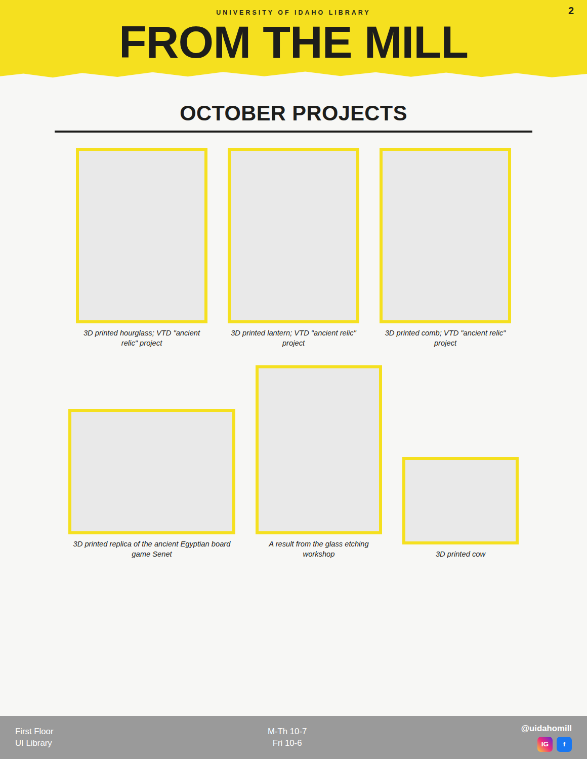2
University of Idaho Library
From the Mill
October Projects
3D printed hourglass; VTD "ancient relic" project
3D printed lantern; VTD "ancient relic" project
3D printed comb; VTD "ancient relic" project
3D printed replica of the ancient Egyptian board game Senet
A result from the glass etching workshop
3D printed cow
First Floor
UI Library
M-Th 10-7
Fri 10-6
@uidahomill IG f